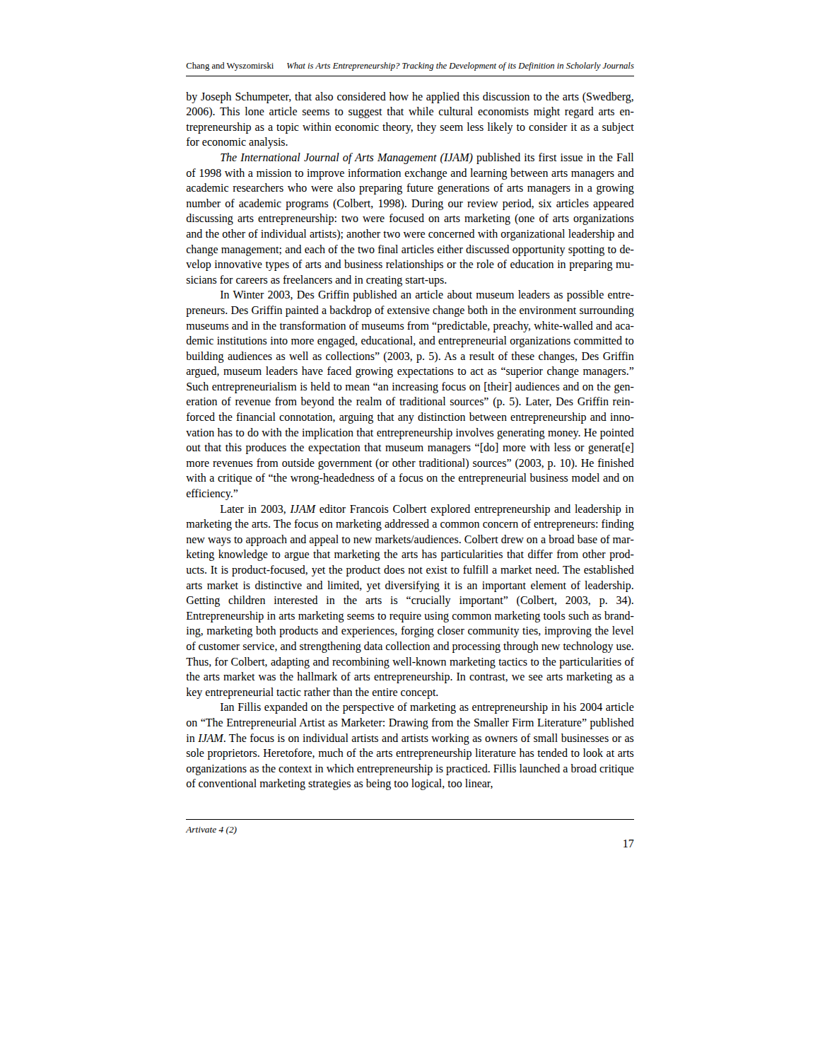Chang and Wyszomirski What is Arts Entrepreneurship? Tracking the Development of its Definition in Scholarly Journals
by Joseph Schumpeter, that also considered how he applied this discussion to the arts (Swedberg, 2006). This lone article seems to suggest that while cultural economists might regard arts entrepreneurship as a topic within economic theory, they seem less likely to consider it as a subject for economic analysis.
The International Journal of Arts Management (IJAM) published its first issue in the Fall of 1998 with a mission to improve information exchange and learning between arts managers and academic researchers who were also preparing future generations of arts managers in a growing number of academic programs (Colbert, 1998). During our review period, six articles appeared discussing arts entrepreneurship: two were focused on arts marketing (one of arts organizations and the other of individual artists); another two were concerned with organizational leadership and change management; and each of the two final articles either discussed opportunity spotting to develop innovative types of arts and business relationships or the role of education in preparing musicians for careers as freelancers and in creating start-ups.
In Winter 2003, Des Griffin published an article about museum leaders as possible entrepreneurs. Des Griffin painted a backdrop of extensive change both in the environment surrounding museums and in the transformation of museums from “predictable, preachy, white-walled and academic institutions into more engaged, educational, and entrepreneurial organizations committed to building audiences as well as collections” (2003, p. 5). As a result of these changes, Des Griffin argued, museum leaders have faced growing expectations to act as “superior change managers.” Such entrepreneurialism is held to mean “an increasing focus on [their] audiences and on the generation of revenue from beyond the realm of traditional sources” (p. 5). Later, Des Griffin reinforced the financial connotation, arguing that any distinction between entrepreneurship and innovation has to do with the implication that entrepreneurship involves generating money. He pointed out that this produces the expectation that museum managers “[do] more with less or generat[e] more revenues from outside government (or other traditional) sources” (2003, p. 10). He finished with a critique of “the wrong-headedness of a focus on the entrepreneurial business model and on efficiency.”
Later in 2003, IJAM editor Francois Colbert explored entrepreneurship and leadership in marketing the arts. The focus on marketing addressed a common concern of entrepreneurs: finding new ways to approach and appeal to new markets/audiences. Colbert drew on a broad base of marketing knowledge to argue that marketing the arts has particularities that differ from other products. It is product-focused, yet the product does not exist to fulfill a market need. The established arts market is distinctive and limited, yet diversifying it is an important element of leadership. Getting children interested in the arts is “crucially important” (Colbert, 2003, p. 34). Entrepreneurship in arts marketing seems to require using common marketing tools such as branding, marketing both products and experiences, forging closer community ties, improving the level of customer service, and strengthening data collection and processing through new technology use. Thus, for Colbert, adapting and recombining well-known marketing tactics to the particularities of the arts market was the hallmark of arts entrepreneurship. In contrast, we see arts marketing as a key entrepreneurial tactic rather than the entire concept.
Ian Fillis expanded on the perspective of marketing as entrepreneurship in his 2004 article on “The Entrepreneurial Artist as Marketer: Drawing from the Smaller Firm Literature” published in IJAM. The focus is on individual artists and artists working as owners of small businesses or as sole proprietors. Heretofore, much of the arts entrepreneurship literature has tended to look at arts organizations as the context in which entrepreneurship is practiced. Fillis launched a broad critique of conventional marketing strategies as being too logical, too linear,
Artivate 4 (2)
17